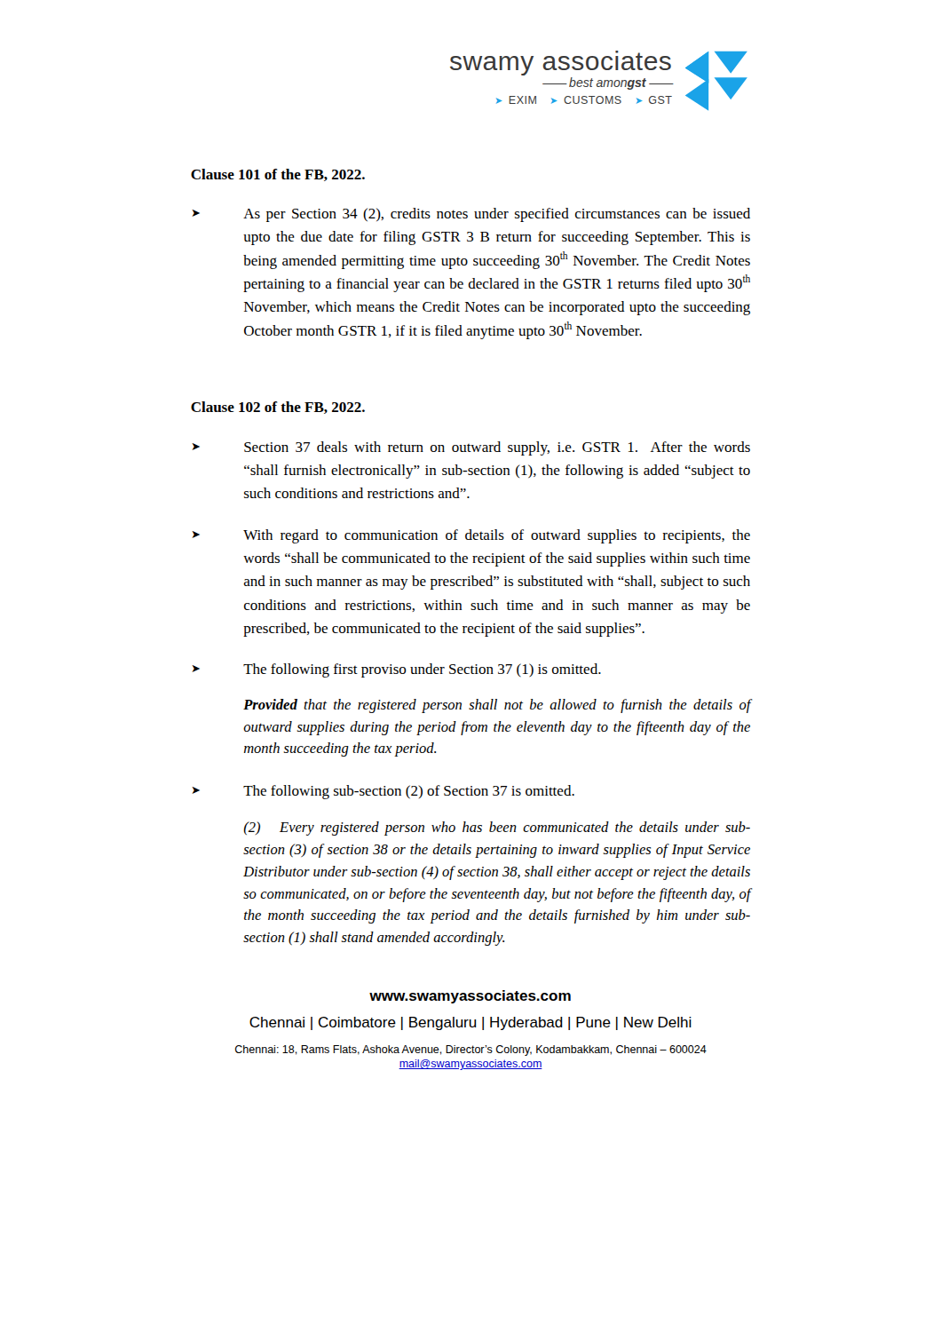swamy associates
—— best amongst ——
➤ EXIM
➤ CUSTOMS
➤ GST
Clause 101 of the FB, 2022.
As per Section 34 (2), credits notes under specified circumstances can be issued upto the due date for filing GSTR 3 B return for succeeding September. This is being amended permitting time upto succeeding 30th November. The Credit Notes pertaining to a financial year can be declared in the GSTR 1 returns filed upto 30th November, which means the Credit Notes can be incorporated upto the succeeding October month GSTR 1, if it is filed anytime upto 30th November.
Clause 102 of the FB, 2022.
Section 37 deals with return on outward supply, i.e. GSTR 1. After the words “shall furnish electronically” in sub-section (1), the following is added “subject to such conditions and restrictions and”.
With regard to communication of details of outward supplies to recipients, the words “shall be communicated to the recipient of the said supplies within such time and in such manner as may be prescribed” is substituted with “shall, subject to such conditions and restrictions, within such time and in such manner as may be prescribed, be communicated to the recipient of the said supplies”.
The following first proviso under Section 37 (1) is omitted.
Provided that the registered person shall not be allowed to furnish the details of outward supplies during the period from the eleventh day to the fifteenth day of the month succeeding the tax period.
The following sub-section (2) of Section 37 is omitted.
(2) Every registered person who has been communicated the details under sub-section (3) of section 38 or the details pertaining to inward supplies of Input Service Distributor under sub-section (4) of section 38, shall either accept or reject the details so communicated, on or before the seventeenth day, but not before the fifteenth day, of the month succeeding the tax period and the details furnished by him under sub-section (1) shall stand amended accordingly.
www.swamyassociates.com
Chennai | Coimbatore | Bengaluru | Hyderabad | Pune | New Delhi
Chennai: 18, Rams Flats, Ashoka Avenue, Director’s Colony, Kodambakkam, Chennai – 600024
mail@swamyassociates.com